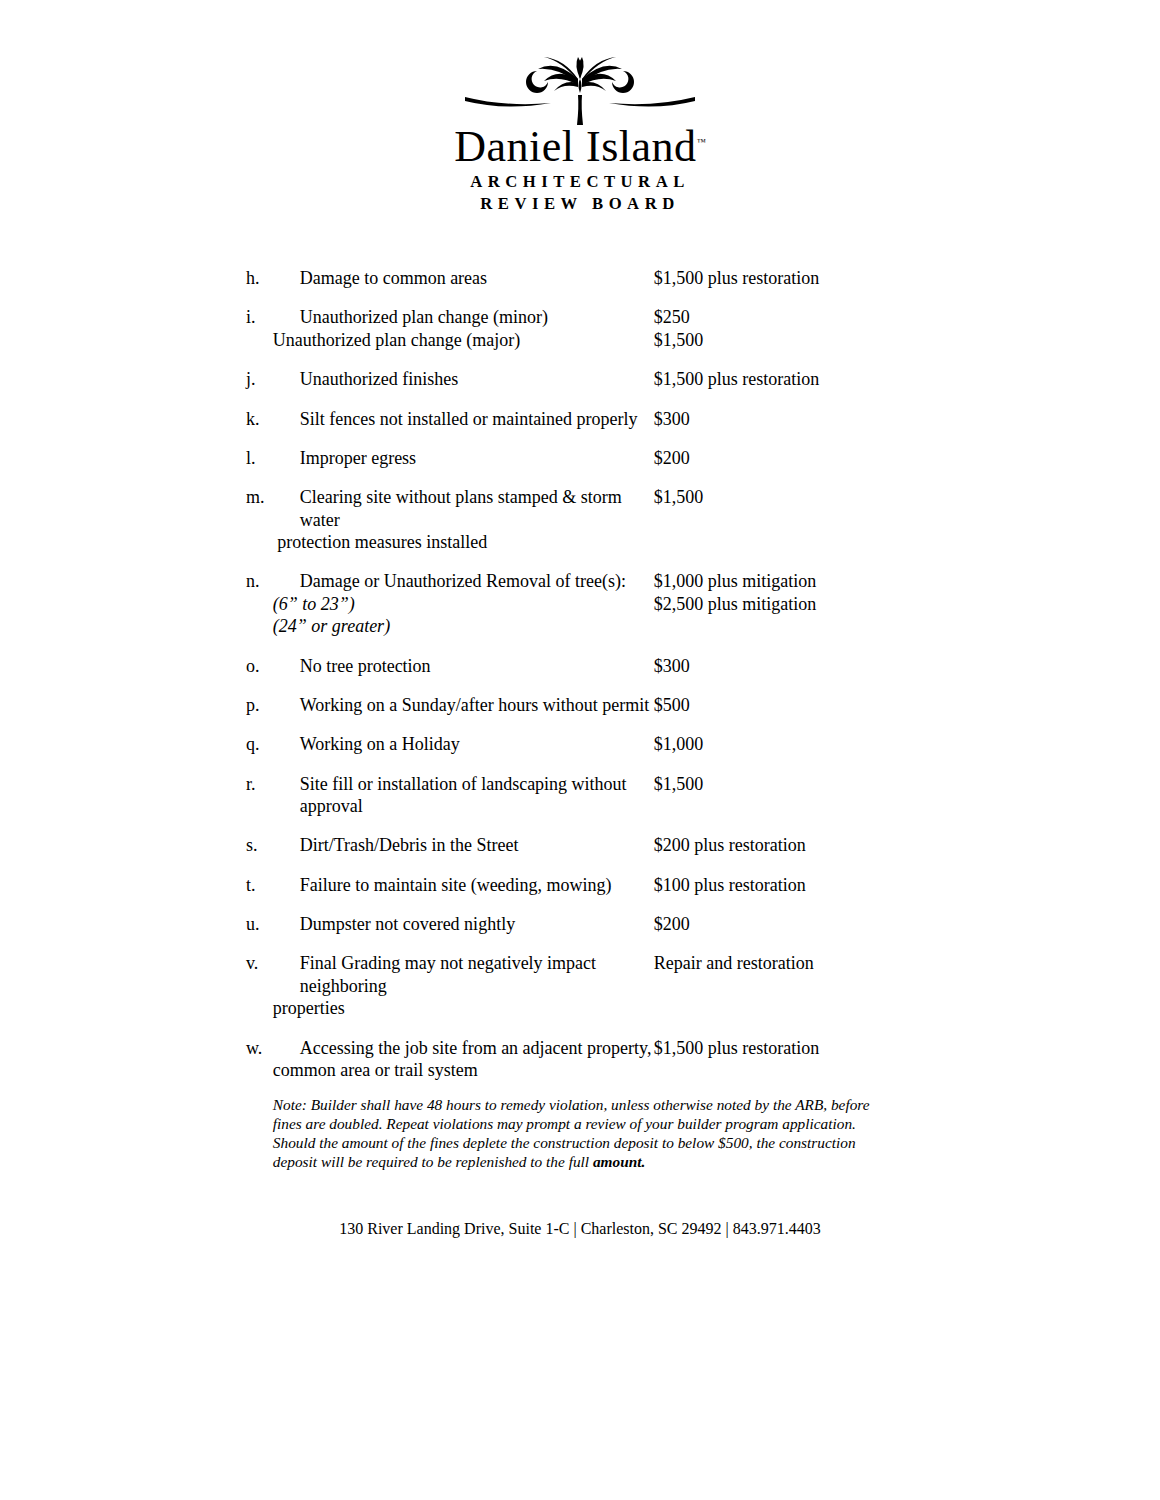Daniel Island™
ARCHITECTURAL
REVIEW BOARD
| h. Damage to common areas | $1,500 plus restoration |
| i. Unauthorized plan change (minor) Unauthorized plan change (major) | $250 $1,500 |
| j. Unauthorized finishes | $1,500 plus restoration |
| k. Silt fences not installed or maintained properly | $300 |
| l. Improper egress | $200 |
| m. Clearing site without plans stamped & storm water protection measures installed | $1,500 |
| n. Damage or Unauthorized Removal of tree(s): (6” to 23”) (24” or greater) | $1,000 plus mitigation $2,500 plus mitigation |
| o. No tree protection | $300 |
| p. Working on a Sunday/after hours without permit | $500 |
| q. Working on a Holiday | $1,000 |
| r. Site fill or installation of landscaping without approval | $1,500 |
| s. Dirt/Trash/Debris in the Street | $200 plus restoration |
| t. Failure to maintain site (weeding, mowing) | $100 plus restoration |
| u. Dumpster not covered nightly | $200 |
| v. Final Grading may not negatively impact neighboring properties | Repair and restoration |
| w. Accessing the job site from an adjacent property, common area or trail system | $1,500 plus restoration |
Note: Builder shall have 48 hours to remedy violation, unless otherwise noted by the ARB, before fines are doubled. Repeat violations may prompt a review of your builder program application. Should the amount of the fines deplete the construction deposit to below $500, the construction deposit will be required to be replenished to the full amount.
130 River Landing Drive, Suite 1-C | Charleston, SC 29492 | 843.971.4403